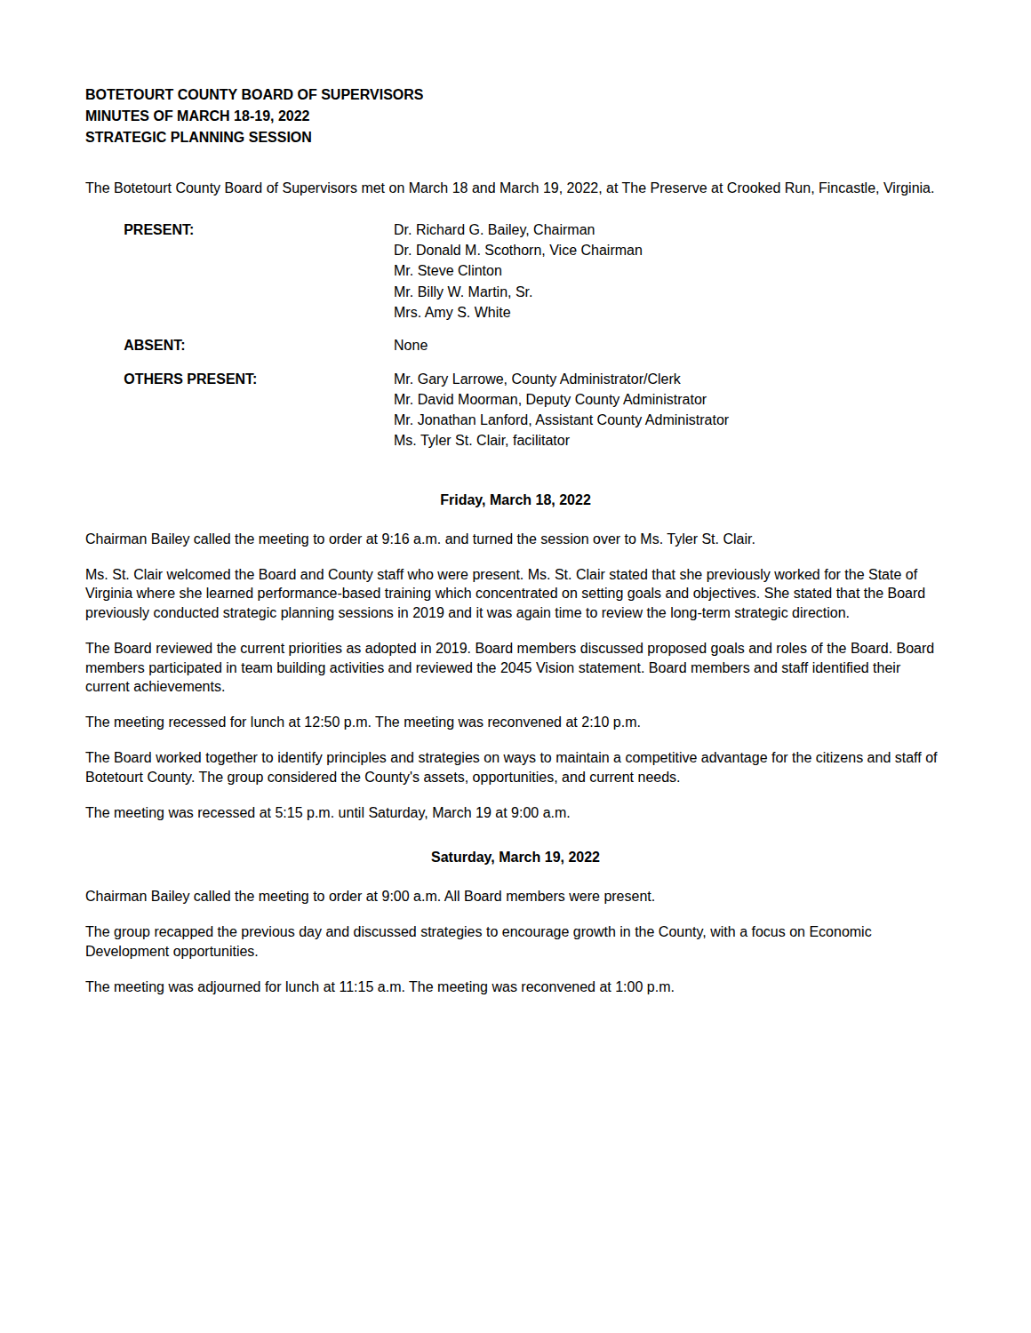BOTETOURT COUNTY BOARD OF SUPERVISORS
MINUTES OF MARCH 18-19, 2022
STRATEGIC PLANNING SESSION
The Botetourt County Board of Supervisors met on March 18 and March 19, 2022, at The Preserve at Crooked Run, Fincastle, Virginia.
| PRESENT: | Dr. Richard G. Bailey, Chairman Dr. Donald M. Scothorn, Vice Chairman Mr. Steve Clinton Mr. Billy W. Martin, Sr. Mrs. Amy S. White |
| ABSENT: | None |
| OTHERS PRESENT: | Mr. Gary Larrowe, County Administrator/Clerk Mr. David Moorman, Deputy County Administrator Mr. Jonathan Lanford, Assistant County Administrator Ms. Tyler St. Clair, facilitator |
Friday, March 18, 2022
Chairman Bailey called the meeting to order at 9:16 a.m. and turned the session over to Ms. Tyler St. Clair.
Ms. St. Clair welcomed the Board and County staff who were present. Ms. St. Clair stated that she previously worked for the State of Virginia where she learned performance-based training which concentrated on setting goals and objectives. She stated that the Board previously conducted strategic planning sessions in 2019 and it was again time to review the long-term strategic direction.
The Board reviewed the current priorities as adopted in 2019. Board members discussed proposed goals and roles of the Board. Board members participated in team building activities and reviewed the 2045 Vision statement. Board members and staff identified their current achievements.
The meeting recessed for lunch at 12:50 p.m. The meeting was reconvened at 2:10 p.m.
The Board worked together to identify principles and strategies on ways to maintain a competitive advantage for the citizens and staff of Botetourt County. The group considered the County's assets, opportunities, and current needs.
The meeting was recessed at 5:15 p.m. until Saturday, March 19 at 9:00 a.m.
Saturday, March 19, 2022
Chairman Bailey called the meeting to order at 9:00 a.m. All Board members were present.
The group recapped the previous day and discussed strategies to encourage growth in the County, with a focus on Economic Development opportunities.
The meeting was adjourned for lunch at 11:15 a.m. The meeting was reconvened at 1:00 p.m.